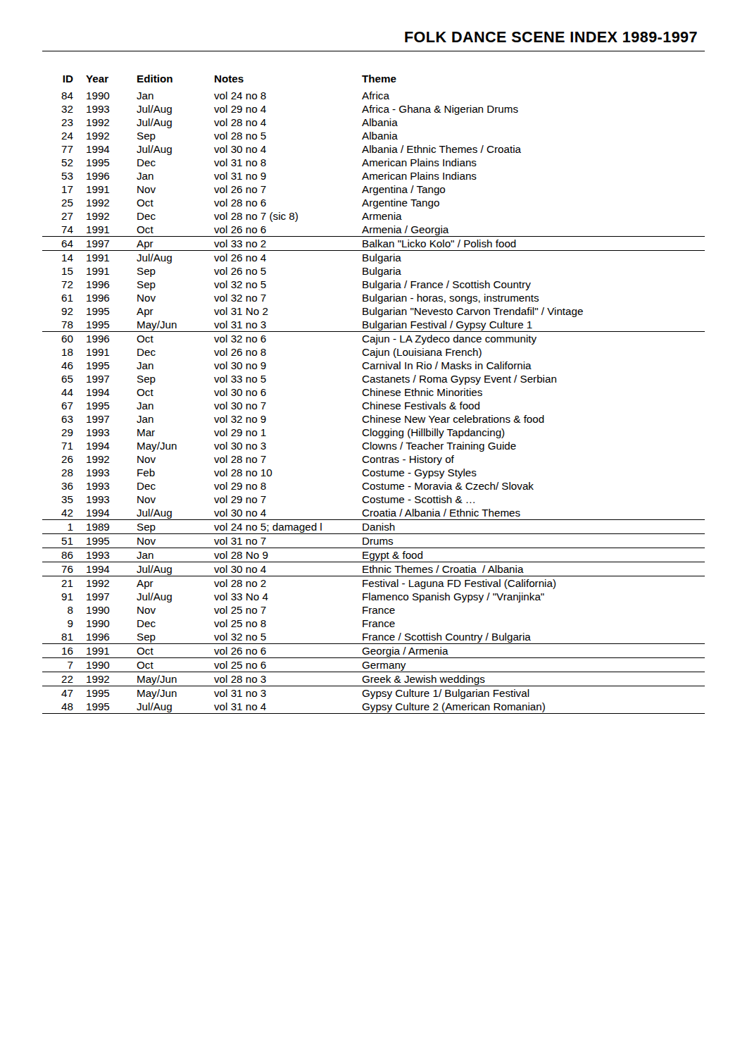FOLK DANCE SCENE INDEX 1989-1997
| ID | Year | Edition | Notes | Theme |
| --- | --- | --- | --- | --- |
| 84 | 1990 | Jan | vol 24 no 8 | Africa |
| 32 | 1993 | Jul/Aug | vol 29 no 4 | Africa - Ghana & Nigerian Drums |
| 23 | 1992 | Jul/Aug | vol 28 no 4 | Albania |
| 24 | 1992 | Sep | vol 28 no 5 | Albania |
| 77 | 1994 | Jul/Aug | vol 30 no 4 | Albania / Ethnic Themes / Croatia |
| 52 | 1995 | Dec | vol 31 no 8 | American Plains Indians |
| 53 | 1996 | Jan | vol 31 no 9 | American Plains Indians |
| 17 | 1991 | Nov | vol 26 no 7 | Argentina / Tango |
| 25 | 1992 | Oct | vol 28 no 6 | Argentine Tango |
| 27 | 1992 | Dec | vol 28 no 7 (sic 8) | Armenia |
| 74 | 1991 | Oct | vol 26 no 6 | Armenia / Georgia |
| 64 | 1997 | Apr | vol 33 no 2 | Balkan "Licko Kolo" / Polish food |
| 14 | 1991 | Jul/Aug | vol 26 no 4 | Bulgaria |
| 15 | 1991 | Sep | vol 26 no 5 | Bulgaria |
| 72 | 1996 | Sep | vol 32 no 5 | Bulgaria / France / Scottish Country |
| 61 | 1996 | Nov | vol 32 no 7 | Bulgarian - horas, songs, instruments |
| 92 | 1995 | Apr | vol 31 No 2 | Bulgarian "Nevesto Carvon Trendafil" / Vintage |
| 78 | 1995 | May/Jun | vol 31 no 3 | Bulgarian Festival / Gypsy Culture 1 |
| 60 | 1996 | Oct | vol 32 no 6 | Cajun - LA Zydeco dance community |
| 18 | 1991 | Dec | vol 26 no 8 | Cajun (Louisiana French) |
| 46 | 1995 | Jan | vol 30 no 9 | Carnival In Rio / Masks in California |
| 65 | 1997 | Sep | vol 33 no 5 | Castanets / Roma Gypsy Event / Serbian |
| 44 | 1994 | Oct | vol 30 no 6 | Chinese Ethnic Minorities |
| 67 | 1995 | Jan | vol 30 no 7 | Chinese Festivals & food |
| 63 | 1997 | Jan | vol 32 no 9 | Chinese New Year celebrations & food |
| 29 | 1993 | Mar | vol 29 no 1 | Clogging (Hillbilly Tapdancing) |
| 71 | 1994 | May/Jun | vol 30 no 3 | Clowns / Teacher Training Guide |
| 26 | 1992 | Nov | vol 28 no 7 | Contras - History of |
| 28 | 1993 | Feb | vol 28 no 10 | Costume - Gypsy Styles |
| 36 | 1993 | Dec | vol 29 no 8 | Costume - Moravia & Czech/ Slovak |
| 35 | 1993 | Nov | vol 29 no 7 | Costume - Scottish & … |
| 42 | 1994 | Jul/Aug | vol 30 no 4 | Croatia / Albania / Ethnic Themes |
| 1 | 1989 | Sep | vol 24 no 5; damaged l | Danish |
| 51 | 1995 | Nov | vol 31 no 7 | Drums |
| 86 | 1993 | Jan | vol 28 No 9 | Egypt & food |
| 76 | 1994 | Jul/Aug | vol 30 no 4 | Ethnic Themes / Croatia / Albania |
| 21 | 1992 | Apr | vol 28 no 2 | Festival - Laguna FD Festival (California) |
| 91 | 1997 | Jul/Aug | vol 33 No 4 | Flamenco Spanish Gypsy / "Vranjinka" |
| 8 | 1990 | Nov | vol 25 no 7 | France |
| 9 | 1990 | Dec | vol 25 no 8 | France |
| 81 | 1996 | Sep | vol 32 no 5 | France / Scottish Country / Bulgaria |
| 16 | 1991 | Oct | vol 26 no 6 | Georgia / Armenia |
| 7 | 1990 | Oct | vol 25 no 6 | Germany |
| 22 | 1992 | May/Jun | vol 28 no 3 | Greek & Jewish weddings |
| 47 | 1995 | May/Jun | vol 31 no 3 | Gypsy Culture 1/ Bulgarian Festival |
| 48 | 1995 | Jul/Aug | vol 31 no 4 | Gypsy Culture 2 (American Romanian) |